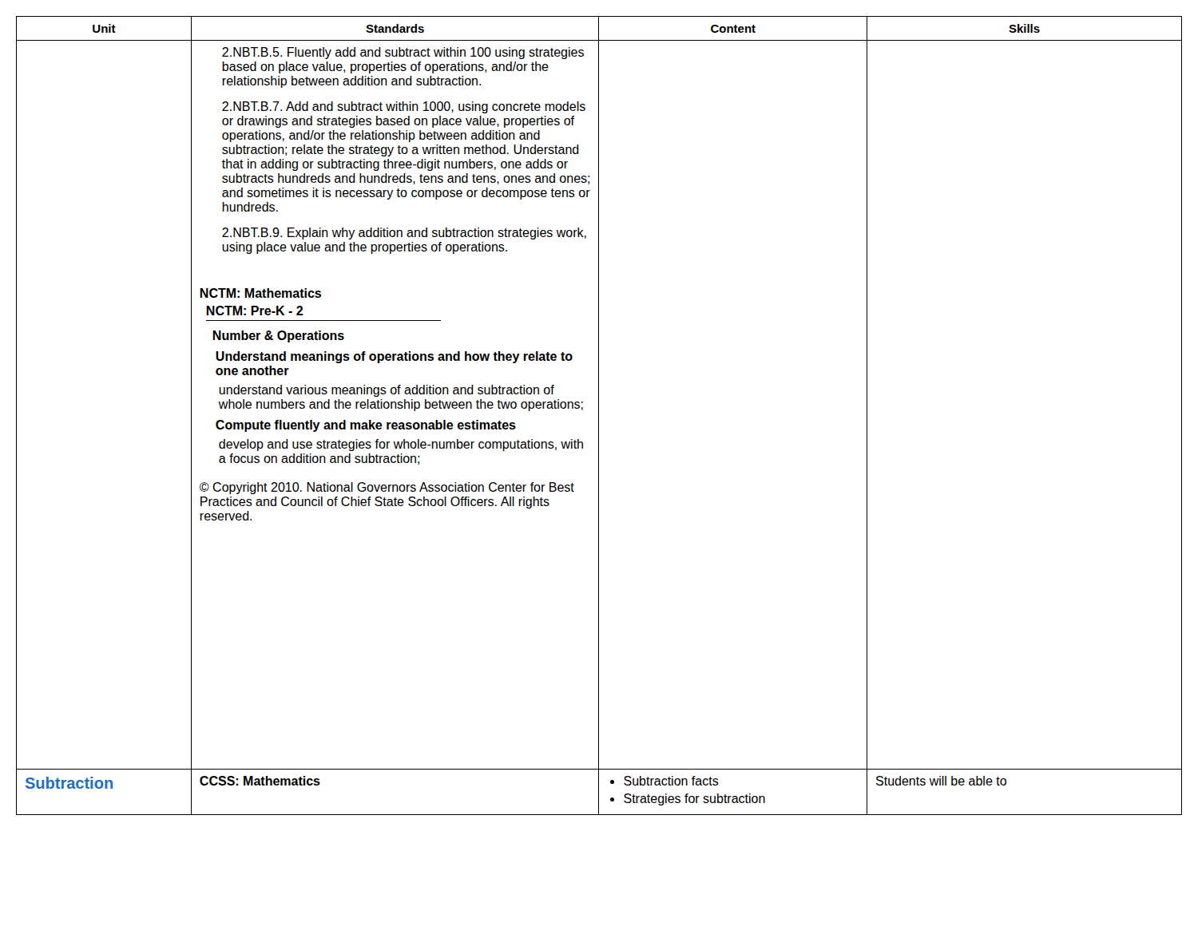| Unit | Standards | Content | Skills |
| --- | --- | --- | --- |
| | 2.NBT.B.5. Fluently add and subtract within 100 using strategies based on place value, properties of operations, and/or the relationship between addition and subtraction. 2.NBT.B.7. Add and subtract within 1000, using concrete models or drawings and strategies based on place value, properties of operations, and/or the relationship between addition and subtraction; relate the strategy to a written method. Understand that in adding or subtracting three-digit numbers, one adds or subtracts hundreds and hundreds, tens and tens, ones and ones; and sometimes it is necessary to compose or decompose tens or hundreds. 2.NBT.B.9. Explain why addition and subtraction strategies work, using place value and the properties of operations. NCTM: Mathematics NCTM: Pre-K - 2 Number & Operations Understand meanings of operations and how they relate to one another understand various meanings of addition and subtraction of whole numbers and the relationship between the two operations; Compute fluently and make reasonable estimates develop and use strategies for whole-number computations, with a focus on addition and subtraction; © Copyright 2010. National Governors Association Center for Best Practices and Council of Chief State School Officers. All rights reserved. | | |
| Subtraction | CCSS: Mathematics | Subtraction facts Strategies for subtraction | Students will be able to |